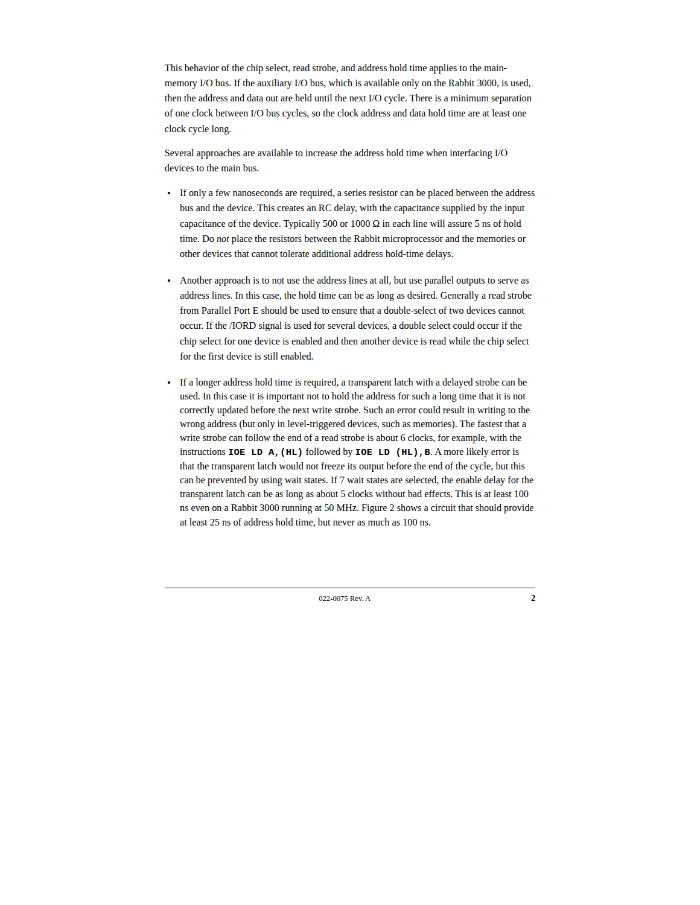This behavior of the chip select, read strobe, and address hold time applies to the main-memory I/O bus. If the auxiliary I/O bus, which is available only on the Rabbit 3000, is used, then the address and data out are held until the next I/O cycle. There is a minimum separation of one clock between I/O bus cycles, so the clock address and data hold time are at least one clock cycle long.
Several approaches are available to increase the address hold time when interfacing I/O devices to the main bus.
If only a few nanoseconds are required, a series resistor can be placed between the address bus and the device. This creates an RC delay, with the capacitance supplied by the input capacitance of the device. Typically 500 or 1000 Ω in each line will assure 5 ns of hold time. Do not place the resistors between the Rabbit microprocessor and the memories or other devices that cannot tolerate additional address hold-time delays.
Another approach is to not use the address lines at all, but use parallel outputs to serve as address lines. In this case, the hold time can be as long as desired. Generally a read strobe from Parallel Port E should be used to ensure that a double-select of two devices cannot occur. If the /IORD signal is used for several devices, a double select could occur if the chip select for one device is enabled and then another device is read while the chip select for the first device is still enabled.
If a longer address hold time is required, a transparent latch with a delayed strobe can be used. In this case it is important not to hold the address for such a long time that it is not correctly updated before the next write strobe. Such an error could result in writing to the wrong address (but only in level-triggered devices, such as memories). The fastest that a write strobe can follow the end of a read strobe is about 6 clocks, for example, with the instructions IOE LD A,(HL) followed by IOE LD (HL),B. A more likely error is that the transparent latch would not freeze its output before the end of the cycle, but this can be prevented by using wait states. If 7 wait states are selected, the enable delay for the transparent latch can be as long as about 5 clocks without bad effects. This is at least 100 ns even on a Rabbit 3000 running at 50 MHz. Figure 2 shows a circuit that should provide at least 25 ns of address hold time, but never as much as 100 ns.
022-0075 Rev. A
2